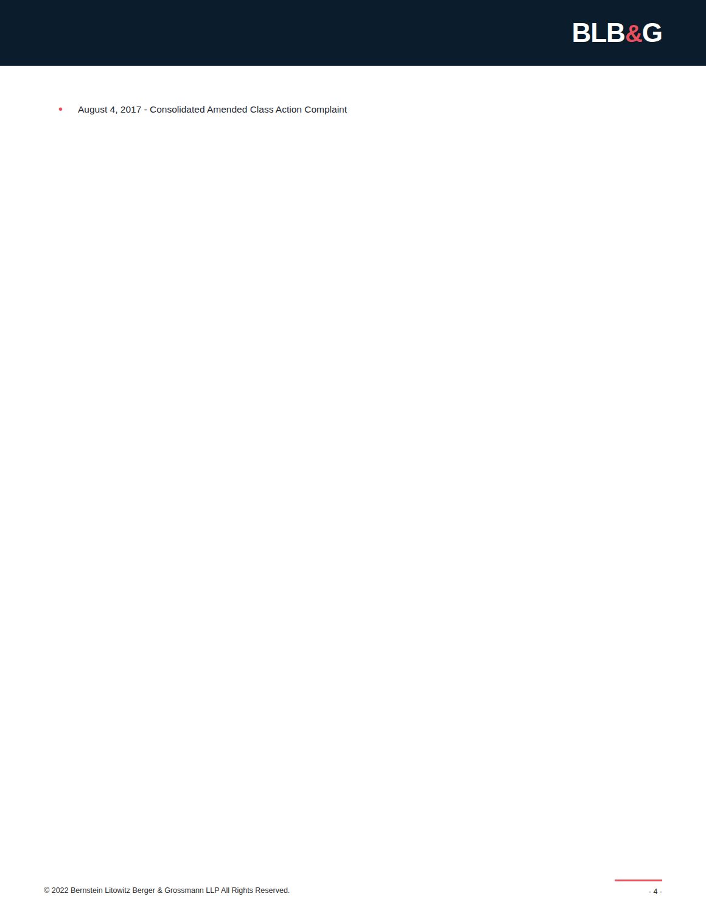BLB&G
August 4, 2017 - Consolidated Amended Class Action Complaint
© 2022 Bernstein Litowitz Berger & Grossmann LLP All Rights Reserved.
- 4 -